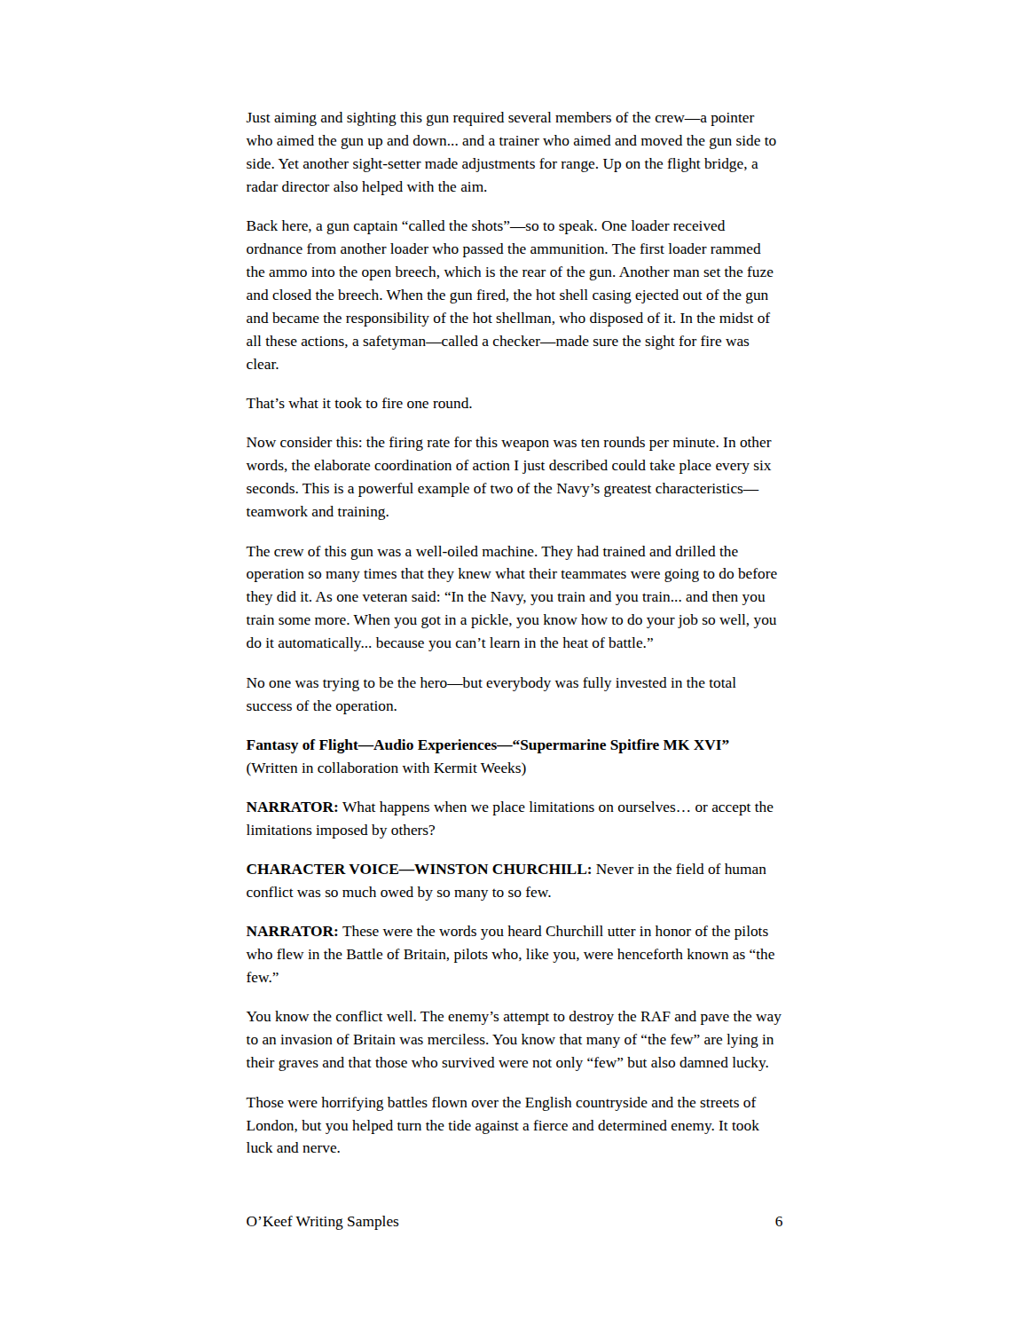Just aiming and sighting this gun required several members of the crew—a pointer who aimed the gun up and down... and a trainer who aimed and moved the gun side to side. Yet another sight-setter made adjustments for range. Up on the flight bridge, a radar director also helped with the aim.
Back here, a gun captain “called the shots”—so to speak. One loader received ordnance from another loader who passed the ammunition. The first loader rammed the ammo into the open breech, which is the rear of the gun. Another man set the fuze and closed the breech. When the gun fired, the hot shell casing ejected out of the gun and became the responsibility of the hot shellman, who disposed of it. In the midst of all these actions, a safetyman—called a checker—made sure the sight for fire was clear.
That’s what it took to fire one round.
Now consider this: the firing rate for this weapon was ten rounds per minute. In other words, the elaborate coordination of action I just described could take place every six seconds. This is a powerful example of two of the Navy’s greatest characteristics—teamwork and training.
The crew of this gun was a well-oiled machine. They had trained and drilled the operation so many times that they knew what their teammates were going to do before they did it. As one veteran said: “In the Navy, you train and you train... and then you train some more. When you got in a pickle, you know how to do your job so well, you do it automatically... because you can’t learn in the heat of battle.”
No one was trying to be the hero—but everybody was fully invested in the total success of the operation.
Fantasy of Flight—Audio Experiences—“Supermarine Spitfire MK XVI” (Written in collaboration with Kermit Weeks)
NARRATOR: What happens when we place limitations on ourselves… or accept the limitations imposed by others?
CHARACTER VOICE—WINSTON CHURCHILL: Never in the field of human conflict was so much owed by so many to so few.
NARRATOR: These were the words you heard Churchill utter in honor of the pilots who flew in the Battle of Britain, pilots who, like you, were henceforth known as “the few.”
You know the conflict well. The enemy’s attempt to destroy the RAF and pave the way to an invasion of Britain was merciless. You know that many of “the few” are lying in their graves and that those who survived were not only “few” but also damned lucky.
Those were horrifying battles flown over the English countryside and the streets of London, but you helped turn the tide against a fierce and determined enemy. It took luck and nerve.
O’Keef Writing Samples
6